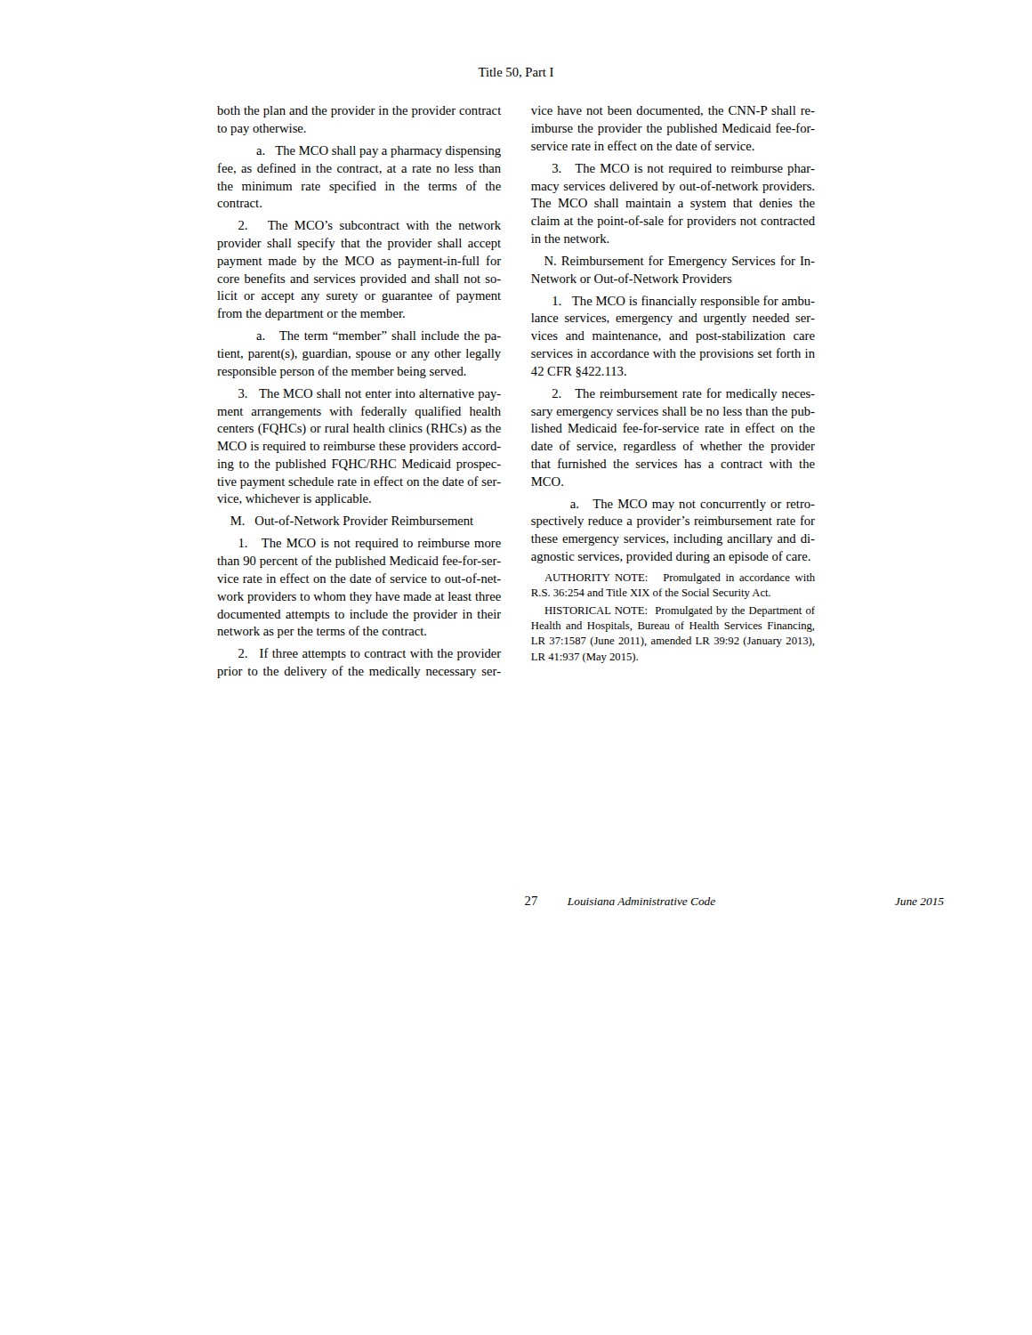Title 50, Part I
both the plan and the provider in the provider contract to pay otherwise.
a. The MCO shall pay a pharmacy dispensing fee, as defined in the contract, at a rate no less than the minimum rate specified in the terms of the contract.
2. The MCO’s subcontract with the network provider shall specify that the provider shall accept payment made by the MCO as payment-in-full for core benefits and services provided and shall not solicit or accept any surety or guarantee of payment from the department or the member.
a. The term “member” shall include the patient, parent(s), guardian, spouse or any other legally responsible person of the member being served.
3. The MCO shall not enter into alternative payment arrangements with federally qualified health centers (FQHCs) or rural health clinics (RHCs) as the MCO is required to reimburse these providers according to the published FQHC/RHC Medicaid prospective payment schedule rate in effect on the date of service, whichever is applicable.
M. Out-of-Network Provider Reimbursement
1. The MCO is not required to reimburse more than 90 percent of the published Medicaid fee-for-service rate in effect on the date of service to out-of-network providers to whom they have made at least three documented attempts to include the provider in their network as per the terms of the contract.
2. If three attempts to contract with the provider prior to the delivery of the medically necessary service have not been documented, the CNN-P shall reimburse the provider the published Medicaid fee-for-service rate in effect on the date of service.
3. The MCO is not required to reimburse pharmacy services delivered by out-of-network providers. The MCO shall maintain a system that denies the claim at the point-of-sale for providers not contracted in the network.
N. Reimbursement for Emergency Services for In-Network or Out-of-Network Providers
1. The MCO is financially responsible for ambulance services, emergency and urgently needed services and maintenance, and post-stabilization care services in accordance with the provisions set forth in 42 CFR §422.113.
2. The reimbursement rate for medically necessary emergency services shall be no less than the published Medicaid fee-for-service rate in effect on the date of service, regardless of whether the provider that furnished the services has a contract with the MCO.
a. The MCO may not concurrently or retrospectively reduce a provider’s reimbursement rate for these emergency services, including ancillary and diagnostic services, provided during an episode of care.
AUTHORITY NOTE: Promulgated in accordance with R.S. 36:254 and Title XIX of the Social Security Act.
HISTORICAL NOTE: Promulgated by the Department of Health and Hospitals, Bureau of Health Services Financing, LR 37:1587 (June 2011), amended LR 39:92 (January 2013), LR 41:937 (May 2015).
27 Louisiana Administrative Code June 2015